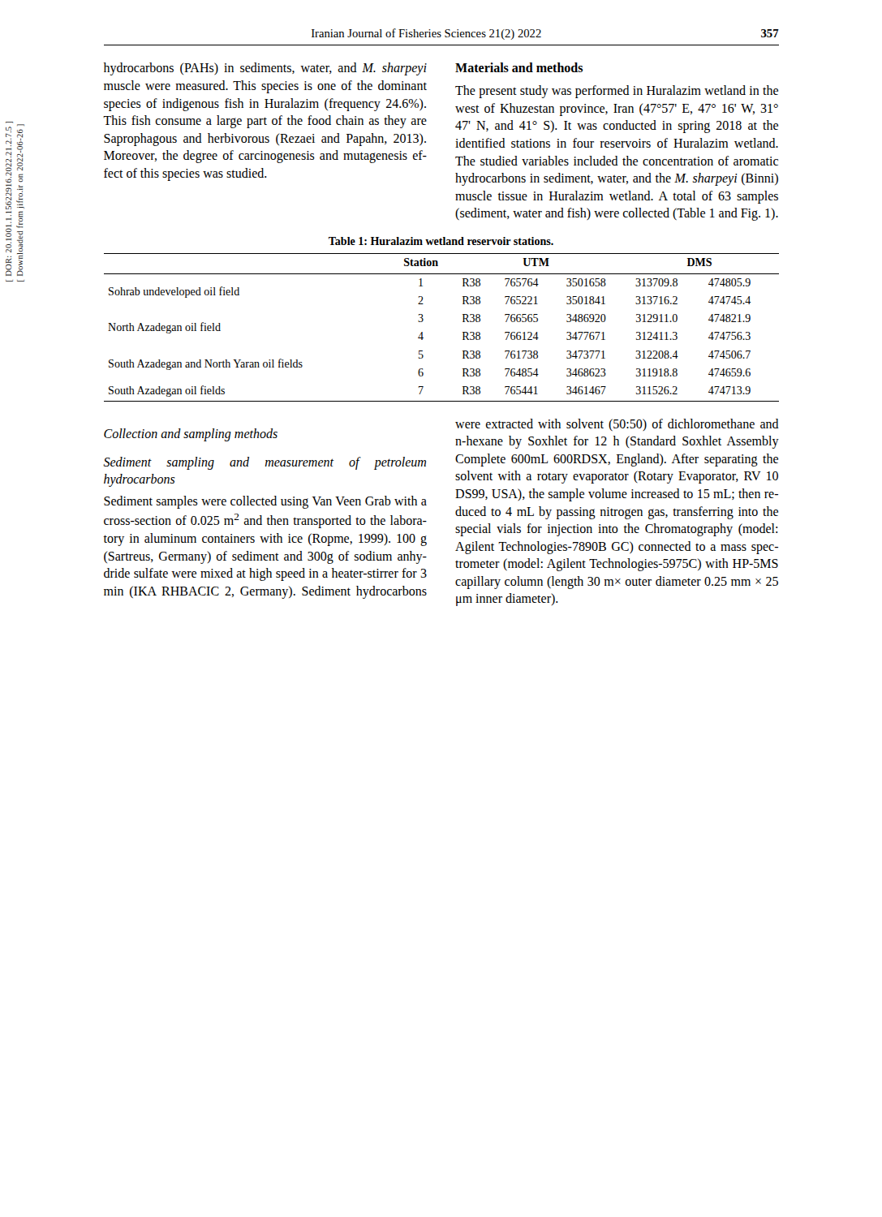[ DOR: 20.1001.1.15622916.2022.21.2.7.5 ] [ Downloaded from jifro.ir on 2022-06-26 ]
Iranian Journal of Fisheries Sciences 21(2) 2022
357
hydrocarbons (PAHs) in sediments, water, and M. sharpeyi muscle were measured. This species is one of the dominant species of indigenous fish in Huralazim (frequency 24.6%). This fish consume a large part of the food chain as they are Saprophagous and herbivorous (Rezaei and Papahn, 2013). Moreover, the degree of carcinogenesis and mutagenesis effect of this species was studied.
Materials and methods
The present study was performed in Huralazim wetland in the west of Khuzestan province, Iran (47°57' E, 47° 16' W, 31° 47' N, and 41° S). It was conducted in spring 2018 at the identified stations in four reservoirs of Huralazim wetland. The studied variables included the concentration of aromatic hydrocarbons in sediment, water, and the M. sharpeyi (Binni) muscle tissue in Huralazim wetland. A total of 63 samples (sediment, water and fish) were collected (Table 1 and Fig. 1).
Table 1: Huralazim wetland reservoir stations.
| | Station | UTM | DMS |
| --- | --- | --- | --- |
| Sohrab undeveloped oil field | 1 | R38 | 765764 | 3501658 | 313709.8 | 474805.9 | |
| 2 | R38 | 765221 | 3501841 | 313716.2 | 474745.4 | |
| North Azadegan oil field | 3 | R38 | 766565 | 3486920 | 312911.0 | 474821.9 | |
| 4 | R38 | 766124 | 3477671 | 312411.3 | 474756.3 | |
| South Azadegan and North Yaran oil fields | 5 | R38 | 761738 | 3473771 | 312208.4 | 474506.7 | |
| 6 | R38 | 764854 | 3468623 | 311918.8 | 474659.6 | |
| South Azadegan oil fields | 7 | R38 | 765441 | 3461467 | 311526.2 | 474713.9 | |
Collection and sampling methods
Sediment sampling and measurement of petroleum hydrocarbons
Sediment samples were collected using Van Veen Grab with a cross-section of 0.025 m2 and then transported to the laboratory in aluminum containers with ice (Ropme, 1999). 100 g (Sartreus, Germany) of sediment and 300g of sodium anhydride sulfate were mixed at high speed in a heater-stirrer for 3 min (IKA RHBACIC 2, Germany). Sediment hydrocarbons were extracted with solvent (50:50) of dichloromethane and n-hexane by Soxhlet for 12 h (Standard Soxhlet Assembly Complete 600mL 600RDSX, England). After separating the solvent with a rotary evaporator (Rotary Evaporator, RV 10 DS99, USA), the sample volume increased to 15 mL; then reduced to 4 mL by passing nitrogen gas, transferring into the special vials for injection into the Chromatography (model: Agilent Technologies-7890B GC) connected to a mass spectrometer (model: Agilent Technologies-5975C) with HP-5MS capillary column (length 30 m× outer diameter 0.25 mm × 25 μm inner diameter).